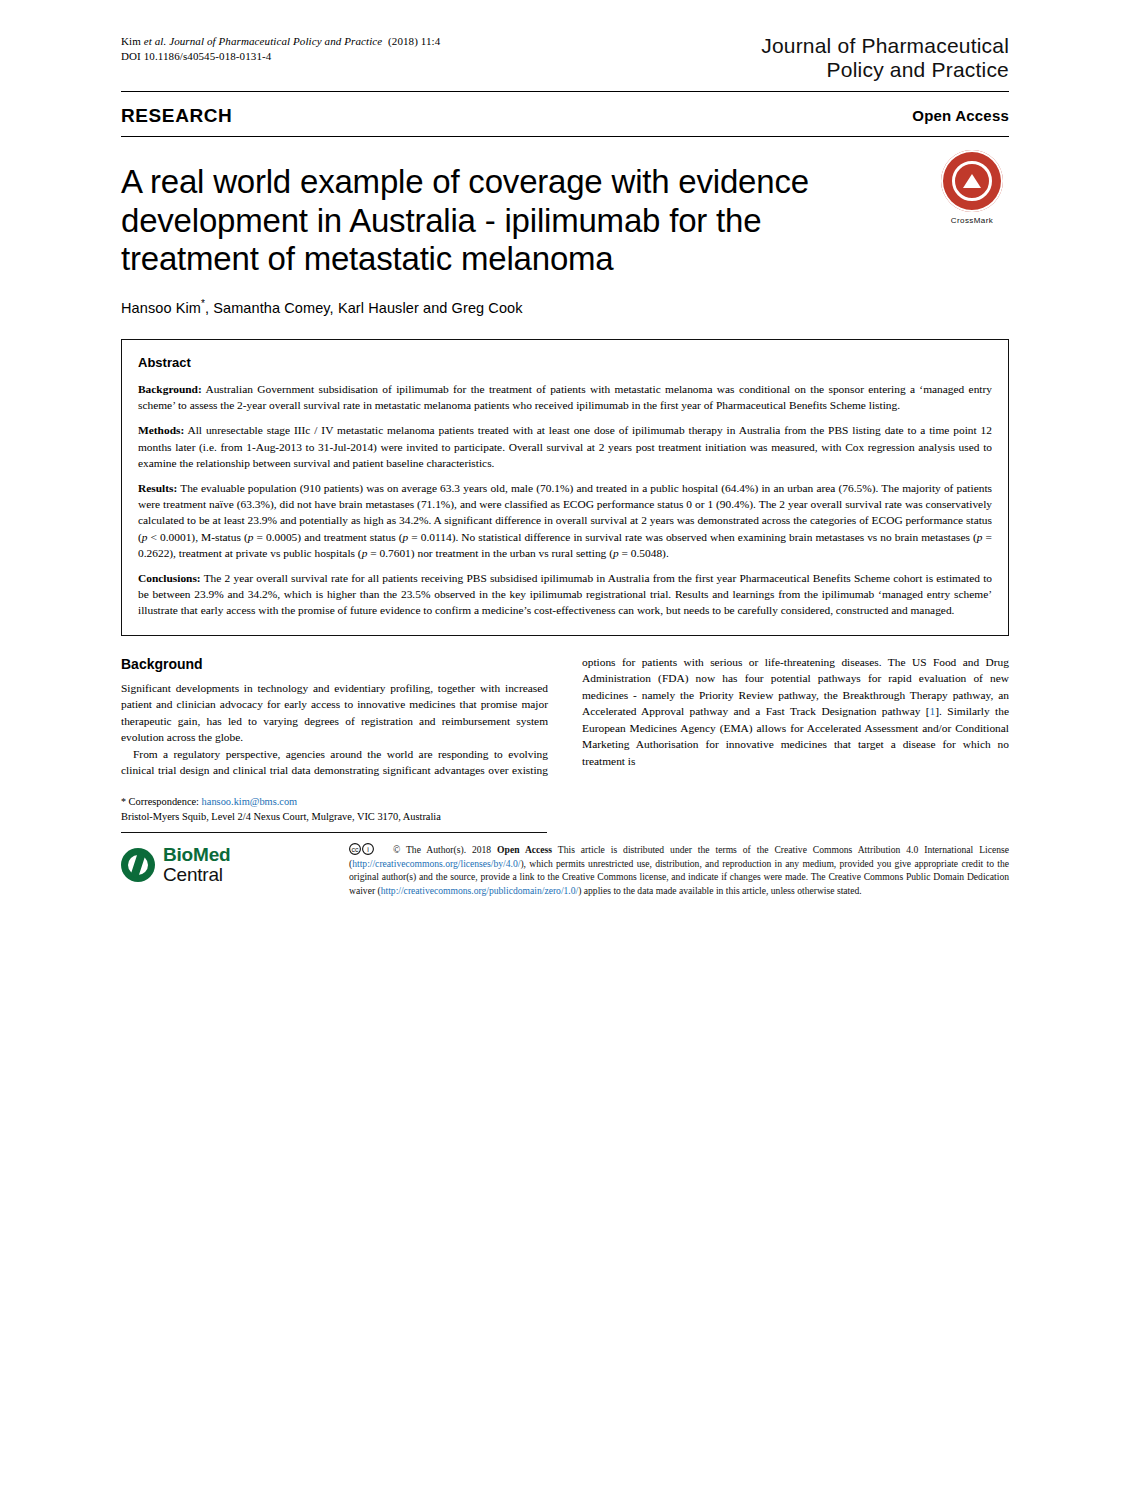Kim et al. Journal of Pharmaceutical Policy and Practice (2018) 11:4
DOI 10.1186/s40545-018-0131-4
Journal of Pharmaceutical
Policy and Practice
RESEARCH
Open Access
CrossMark
A real world example of coverage with evidence development in Australia - ipilimumab for the treatment of metastatic melanoma
Hansoo Kim*, Samantha Comey, Karl Hausler and Greg Cook
Abstract
Background: Australian Government subsidisation of ipilimumab for the treatment of patients with metastatic melanoma was conditional on the sponsor entering a ‘managed entry scheme’ to assess the 2-year overall survival rate in metastatic melanoma patients who received ipilimumab in the first year of Pharmaceutical Benefits Scheme listing.
Methods: All unresectable stage IIIc / IV metastatic melanoma patients treated with at least one dose of ipilimumab therapy in Australia from the PBS listing date to a time point 12 months later (i.e. from 1-Aug-2013 to 31-Jul-2014) were invited to participate. Overall survival at 2 years post treatment initiation was measured, with Cox regression analysis used to examine the relationship between survival and patient baseline characteristics.
Results: The evaluable population (910 patients) was on average 63.3 years old, male (70.1%) and treated in a public hospital (64.4%) in an urban area (76.5%). The majority of patients were treatment naïve (63.3%), did not have brain metastases (71.1%), and were classified as ECOG performance status 0 or 1 (90.4%). The 2 year overall survival rate was conservatively calculated to be at least 23.9% and potentially as high as 34.2%. A significant difference in overall survival at 2 years was demonstrated across the categories of ECOG performance status (p < 0.0001), M-status (p = 0.0005) and treatment status (p = 0.0114). No statistical difference in survival rate was observed when examining brain metastases vs no brain metastases (p = 0.2622), treatment at private vs public hospitals (p = 0.7601) nor treatment in the urban vs rural setting (p = 0.5048).
Conclusions: The 2 year overall survival rate for all patients receiving PBS subsidised ipilimumab in Australia from the first year Pharmaceutical Benefits Scheme cohort is estimated to be between 23.9% and 34.2%, which is higher than the 23.5% observed in the key ipilimumab registrational trial. Results and learnings from the ipilimumab ‘managed entry scheme’ illustrate that early access with the promise of future evidence to confirm a medicine’s cost-effectiveness can work, but needs to be carefully considered, constructed and managed.
Background
Significant developments in technology and evidentiary profiling, together with increased patient and clinician advocacy for early access to innovative medicines that promise major therapeutic gain, has led to varying degrees of registration and reimbursement system evolution across the globe.
From a regulatory perspective, agencies around the world are responding to evolving clinical trial design and clinical trial data demonstrating significant advantages over existing options for patients with serious or life-threatening diseases. The US Food and Drug Administration (FDA) now has four potential pathways for rapid evaluation of new medicines - namely the Priority Review pathway, the Breakthrough Therapy pathway, an Accelerated Approval pathway and a Fast Track Designation pathway [1]. Similarly the European Medicines Agency (EMA) allows for Accelerated Assessment and/or Conditional Marketing Authorisation for innovative medicines that target a disease for which no treatment is
* Correspondence: hansoo.kim@bms.com
Bristol-Myers Squib, Level 2/4 Nexus Court, Mulgrave, VIC 3170, Australia
BioMed
Central
cc i © The Author(s). 2018 Open Access This article is distributed under the terms of the Creative Commons Attribution 4.0 International License (http://creativecommons.org/licenses/by/4.0/), which permits unrestricted use, distribution, and reproduction in any medium, provided you give appropriate credit to the original author(s) and the source, provide a link to the Creative Commons license, and indicate if changes were made. The Creative Commons Public Domain Dedication waiver (http://creativecommons.org/publicdomain/zero/1.0/) applies to the data made available in this article, unless otherwise stated.